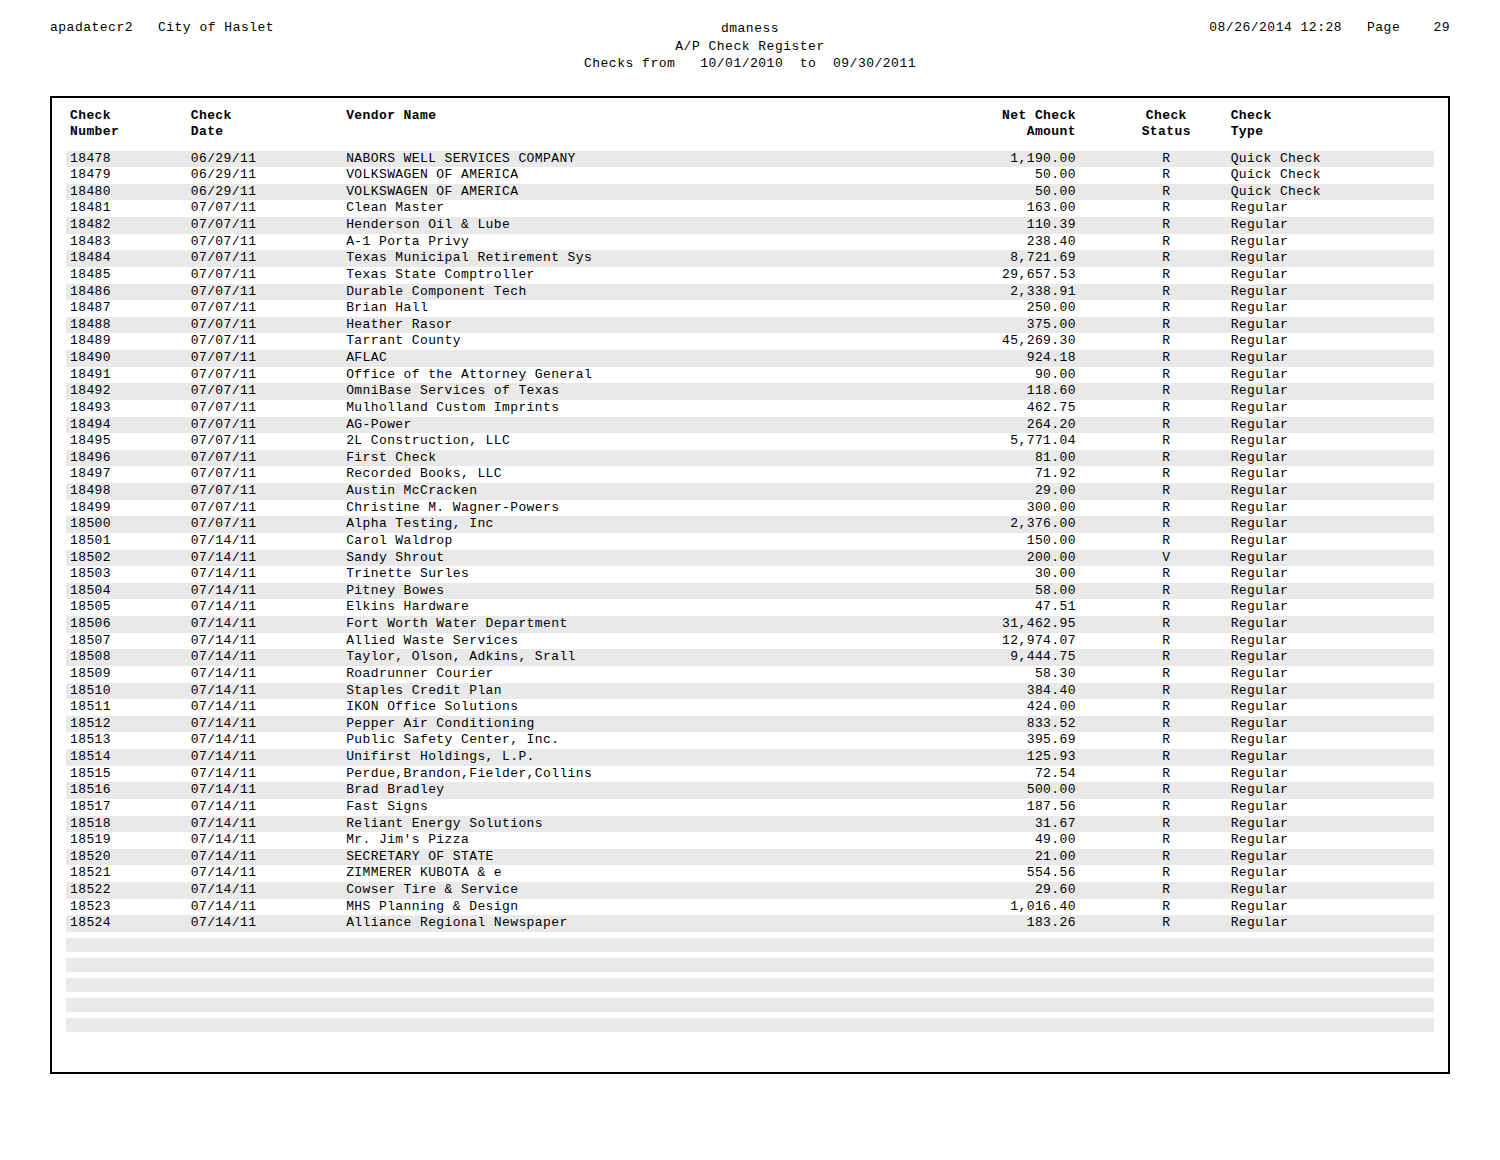apadatecr2 City of Haslet
dmaness A/P Check Register Checks from 10/01/2010 to 09/30/2011
08/26/2014 12:28 Page 29
| Check | Check | Vendor Name | Net Check | Check | Check |
| --- | --- | --- | --- | --- | --- |
| Number | Date | | Amount | Status | Type |
| 18478 | 06/29/11 | NABORS WELL SERVICES COMPANY | 1,190.00 | R | Quick Check |
| 18479 | 06/29/11 | VOLKSWAGEN OF AMERICA | 50.00 | R | Quick Check |
| 18480 | 06/29/11 | VOLKSWAGEN OF AMERICA | 50.00 | R | Quick Check |
| 18481 | 07/07/11 | Clean Master | 163.00 | R | Regular |
| 18482 | 07/07/11 | Henderson Oil & Lube | 110.39 | R | Regular |
| 18483 | 07/07/11 | A-1 Porta Privy | 238.40 | R | Regular |
| 18484 | 07/07/11 | Texas Municipal Retirement Sys | 8,721.69 | R | Regular |
| 18485 | 07/07/11 | Texas State Comptroller | 29,657.53 | R | Regular |
| 18486 | 07/07/11 | Durable Component Tech | 2,338.91 | R | Regular |
| 18487 | 07/07/11 | Brian Hall | 250.00 | R | Regular |
| 18488 | 07/07/11 | Heather Rasor | 375.00 | R | Regular |
| 18489 | 07/07/11 | Tarrant County | 45,269.30 | R | Regular |
| 18490 | 07/07/11 | AFLAC | 924.18 | R | Regular |
| 18491 | 07/07/11 | Office of the Attorney General | 90.00 | R | Regular |
| 18492 | 07/07/11 | OmniBase Services of Texas | 118.60 | R | Regular |
| 18493 | 07/07/11 | Mulholland Custom Imprints | 462.75 | R | Regular |
| 18494 | 07/07/11 | AG-Power | 264.20 | R | Regular |
| 18495 | 07/07/11 | 2L Construction, LLC | 5,771.04 | R | Regular |
| 18496 | 07/07/11 | First Check | 81.00 | R | Regular |
| 18497 | 07/07/11 | Recorded Books, LLC | 71.92 | R | Regular |
| 18498 | 07/07/11 | Austin McCracken | 29.00 | R | Regular |
| 18499 | 07/07/11 | Christine M. Wagner-Powers | 300.00 | R | Regular |
| 18500 | 07/07/11 | Alpha Testing, Inc | 2,376.00 | R | Regular |
| 18501 | 07/14/11 | Carol Waldrop | 150.00 | R | Regular |
| 18502 | 07/14/11 | Sandy Shrout | 200.00 | V | Regular |
| 18503 | 07/14/11 | Trinette Surles | 30.00 | R | Regular |
| 18504 | 07/14/11 | Pitney Bowes | 58.00 | R | Regular |
| 18505 | 07/14/11 | Elkins Hardware | 47.51 | R | Regular |
| 18506 | 07/14/11 | Fort Worth Water Department | 31,462.95 | R | Regular |
| 18507 | 07/14/11 | Allied Waste Services | 12,974.07 | R | Regular |
| 18508 | 07/14/11 | Taylor, Olson, Adkins, Srall | 9,444.75 | R | Regular |
| 18509 | 07/14/11 | Roadrunner Courier | 58.30 | R | Regular |
| 18510 | 07/14/11 | Staples Credit Plan | 384.40 | R | Regular |
| 18511 | 07/14/11 | IKON Office Solutions | 424.00 | R | Regular |
| 18512 | 07/14/11 | Pepper Air Conditioning | 833.52 | R | Regular |
| 18513 | 07/14/11 | Public Safety Center, Inc. | 395.69 | R | Regular |
| 18514 | 07/14/11 | Unifirst Holdings, L.P. | 125.93 | R | Regular |
| 18515 | 07/14/11 | Perdue,Brandon,Fielder,Collins | 72.54 | R | Regular |
| 18516 | 07/14/11 | Brad Bradley | 500.00 | R | Regular |
| 18517 | 07/14/11 | Fast Signs | 187.56 | R | Regular |
| 18518 | 07/14/11 | Reliant Energy Solutions | 31.67 | R | Regular |
| 18519 | 07/14/11 | Mr. Jim's Pizza | 49.00 | R | Regular |
| 18520 | 07/14/11 | SECRETARY OF STATE | 21.00 | R | Regular |
| 18521 | 07/14/11 | ZIMMERER KUBOTA & e | 554.56 | R | Regular |
| 18522 | 07/14/11 | Cowser Tire & Service | 29.60 | R | Regular |
| 18523 | 07/14/11 | MHS Planning & Design | 1,016.40 | R | Regular |
| 18524 | 07/14/11 | Alliance Regional Newspaper | 183.26 | R | Regular |